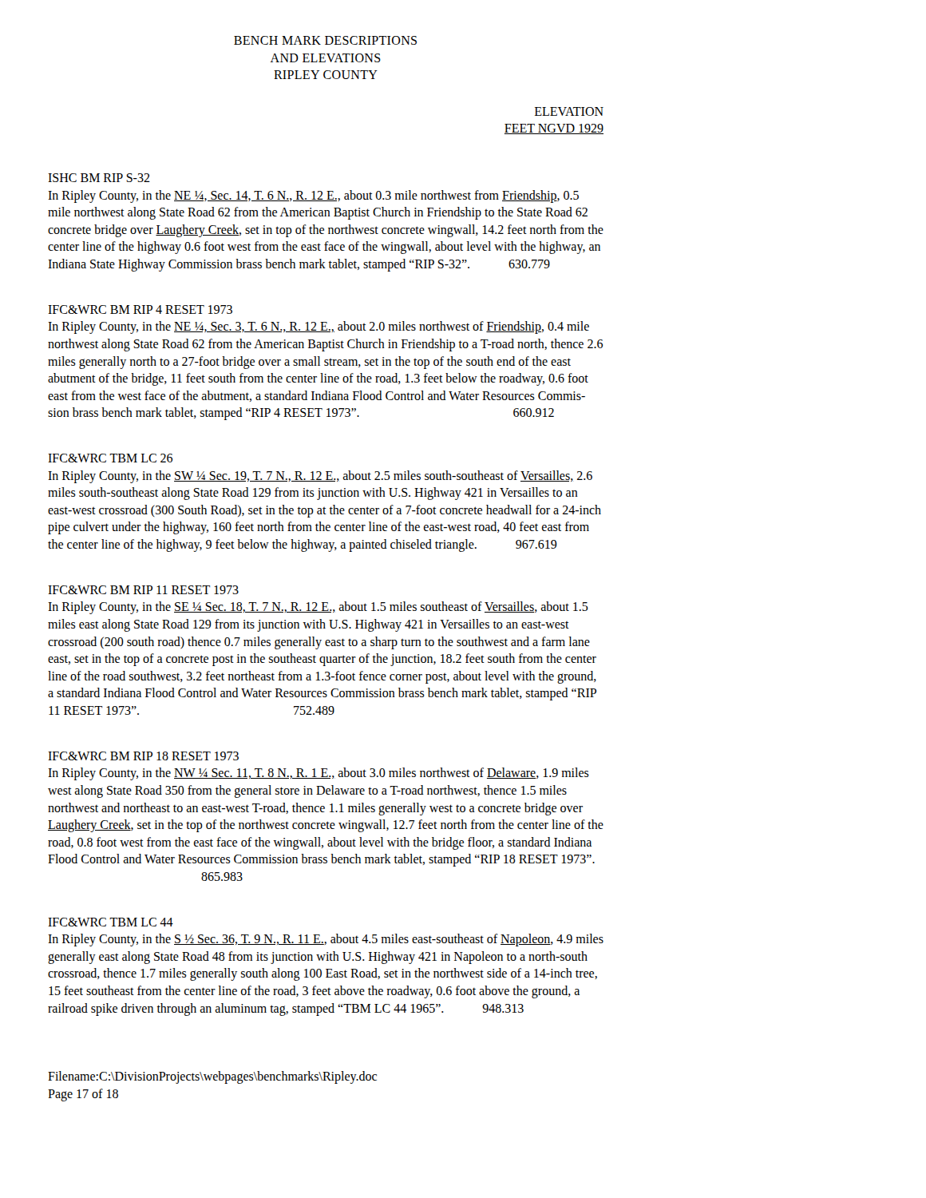BENCH MARK DESCRIPTIONS
AND ELEVATIONS
RIPLEY COUNTY
ELEVATION
FEET NGVD 1929
ISHC BM RIP S-32
In Ripley County, in the NE ¼, Sec. 14, T. 6 N., R. 12 E., about 0.3 mile northwest from Friendship, 0.5 mile northwest along State Road 62 from the American Baptist Church in Friendship to the State Road 62 concrete bridge over Laughery Creek, set in top of the northwest concrete wingwall, 14.2 feet north from the center line of the highway 0.6 foot west from the east face of the wingwall, about level with the highway, an Indiana State Highway Commission brass bench mark tablet, stamped “RIP S-32”. 630.779
IFC&WRC BM RIP 4 RESET 1973
In Ripley County, in the NE ¼, Sec. 3, T. 6 N., R. 12 E., about 2.0 miles northwest of Friendship, 0.4 mile northwest along State Road 62 from the American Baptist Church in Friendship to a T-road north, thence 2.6 miles generally north to a 27-foot bridge over a small stream, set in the top of the south end of the east abutment of the bridge, 11 feet south from the center line of the road, 1.3 feet below the roadway, 0.6 foot east from the west face of the abutment, a standard Indiana Flood Control and Water Resources Commis-sion brass bench mark tablet, stamped “RIP 4 RESET 1973”. 660.912
IFC&WRC TBM LC 26
In Ripley County, in the SW ¼ Sec. 19, T. 7 N., R. 12 E., about 2.5 miles south-southeast of Versailles, 2.6 miles south-southeast along State Road 129 from its junction with U.S. Highway 421 in Versailles to an east-west crossroad (300 South Road), set in the top at the center of a 7-foot concrete headwall for a 24-inch pipe culvert under the highway, 160 feet north from the center line of the east-west road, 40 feet east from the center line of the highway, 9 feet below the highway, a painted chiseled triangle. 967.619
IFC&WRC BM RIP 11 RESET 1973
In Ripley County, in the SE ¼ Sec. 18, T. 7 N., R. 12 E., about 1.5 miles southeast of Versailles, about 1.5 miles east along State Road 129 from its junction with U.S. Highway 421 in Versailles to an east-west crossroad (200 south road) thence 0.7 miles generally east to a sharp turn to the southwest and a farm lane east, set in the top of a concrete post in the southeast quarter of the junction, 18.2 feet south from the center line of the road southwest, 3.2 feet northeast from a 1.3-foot fence corner post, about level with the ground, a standard Indiana Flood Control and Water Resources Commission brass bench mark tablet, stamped “RIP 11 RESET 1973”. 752.489
IFC&WRC BM RIP 18 RESET 1973
In Ripley County, in the NW ¼ Sec. 11, T. 8 N., R. 1 E., about 3.0 miles northwest of Delaware, 1.9 miles west along State Road 350 from the general store in Delaware to a T-road northwest, thence 1.5 miles northwest and northeast to an east-west T-road, thence 1.1 miles generally west to a concrete bridge over Laughery Creek, set in the top of the northwest concrete wingwall, 12.7 feet north from the center line of the road, 0.8 foot west from the east face of the wingwall, about level with the bridge floor, a standard Indiana Flood Control and Water Resources Commission brass bench mark tablet, stamped “RIP 18 RESET 1973”. 865.983
IFC&WRC TBM LC 44
In Ripley County, in the S ½ Sec. 36, T. 9 N., R. 11 E., about 4.5 miles east-southeast of Napoleon, 4.9 miles generally east along State Road 48 from its junction with U.S. Highway 421 in Napoleon to a north-south crossroad, thence 1.7 miles generally south along 100 East Road, set in the northwest side of a 14-inch tree, 15 feet southeast from the center line of the road, 3 feet above the roadway, 0.6 foot above the ground, a railroad spike driven through an aluminum tag, stamped “TBM LC 44 1965”. 948.313
Filename:C:\DivisionProjects\webpages\benchmarks\Ripley.doc
Page 17 of 18